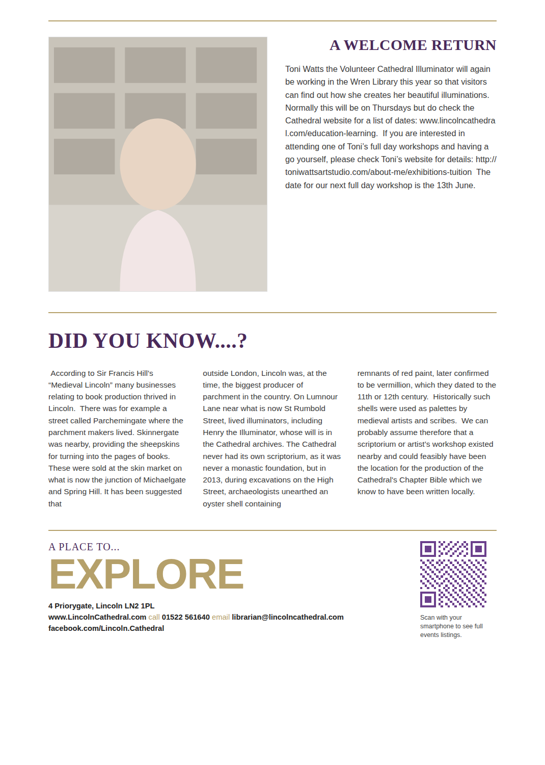A WELCOME RETURN
Toni Watts the Volunteer Cathedral Illuminator will again be working in the Wren Library this year so that visitors can find out how she creates her beautiful illuminations. Normally this will be on Thursdays but do check the Cathedral website for a list of dates: www.lincolncathedral.com/education-learning. If you are interested in attending one of Toni’s full day workshops and having a go yourself, please check Toni’s website for details: http://toniwattsartstudio.com/about-me/exhibitions-tuition The date for our next full day workshop is the 13th June.
DID YOU KNOW....?
According to Sir Francis Hill’s “Medieval Lincoln” many businesses relating to book production thrived in Lincoln. There was for example a street called Parchemingate where the parchment makers lived. Skinnergate was nearby, providing the sheepskins for turning into the pages of books. These were sold at the skin market on what is now the junction of Michaelgate and Spring Hill. It has been suggested that
outside London, Lincoln was, at the time, the biggest producer of parchment in the country. On Lumnour Lane near what is now St Rumbold Street, lived illuminators, including Henry the Illuminator, whose will is in the Cathedral archives. The Cathedral never had its own scriptorium, as it was never a monastic foundation, but in 2013, during excavations on the High Street, archaeologists unearthed an oyster shell containing
remnants of red paint, later confirmed to be vermillion, which they dated to the 11th or 12th century. Historically such shells were used as palettes by medieval artists and scribes. We can probably assume therefore that a scriptorium or artist’s workshop existed nearby and could feasibly have been the location for the production of the Cathedral's Chapter Bible which we know to have been written locally.
A PLACE TO...
EXPLORE
4 Priorygate, Lincoln LN2 1PL
www.LincolnCathedral.com call 01522 561640 email librarian@lincolncathedral.com
facebook.com/Lincoln.Cathedral
Scan with your smartphone to see full events listings.